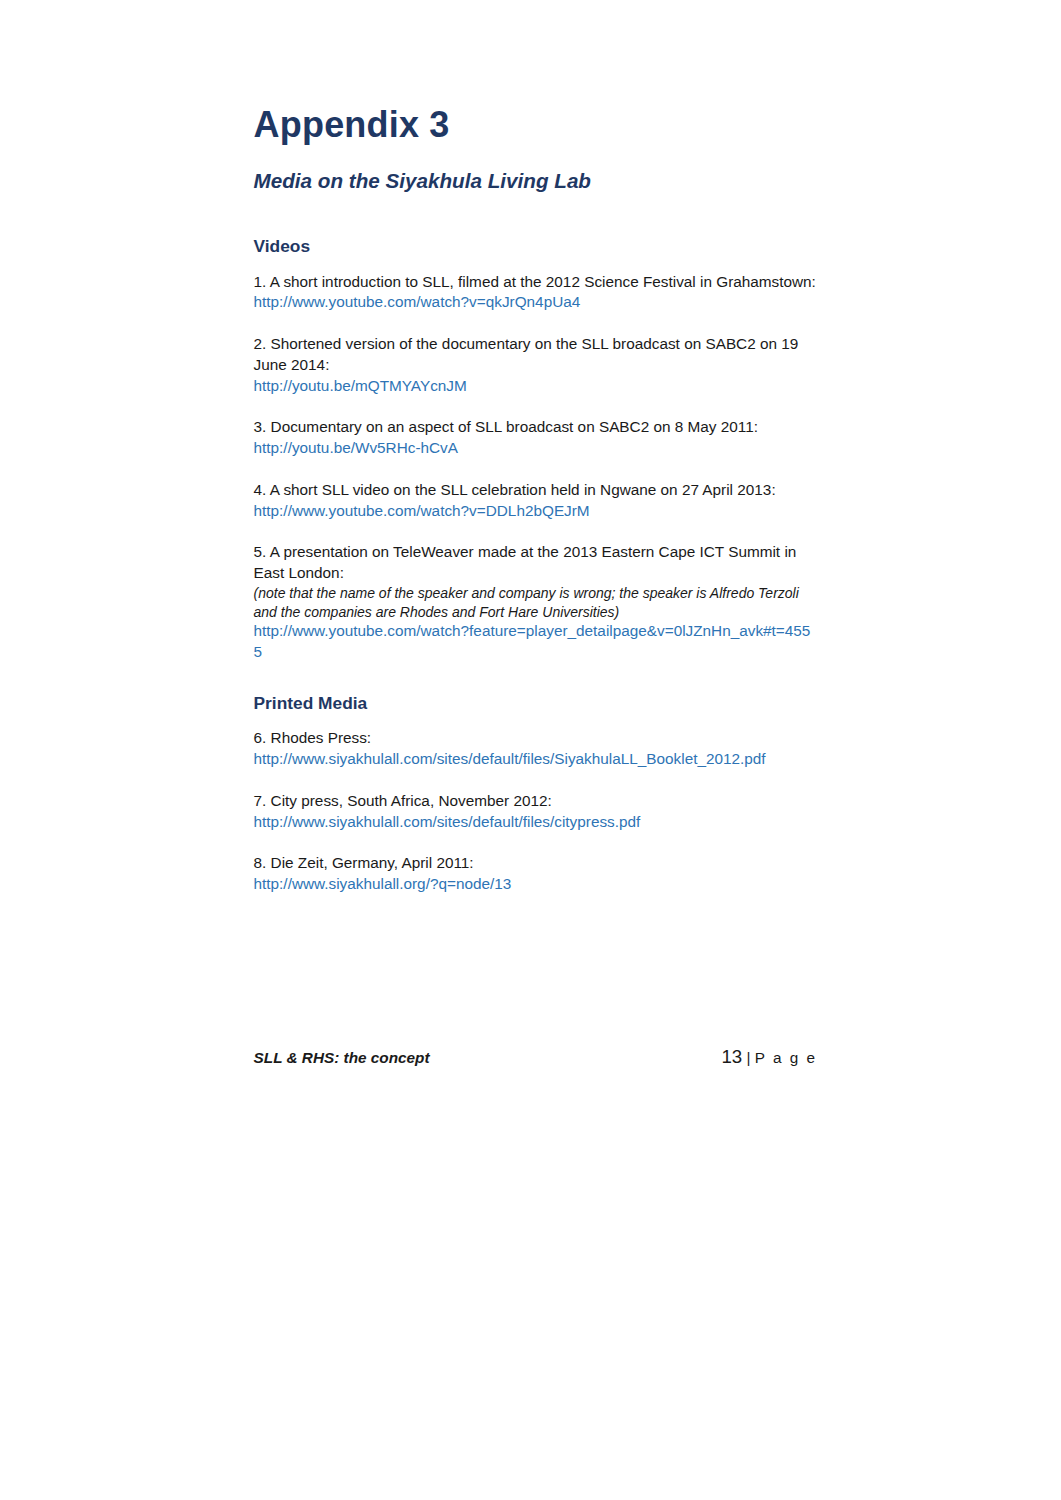Appendix 3
Media on the Siyakhula Living Lab
Videos
1. A short introduction to SLL, filmed at the 2012 Science Festival in Grahamstown:
http://www.youtube.com/watch?v=qkJrQn4pUa4
2. Shortened version of the documentary on the SLL broadcast on SABC2 on 19 June 2014:
http://youtu.be/mQTMYAYcnJM
3. Documentary on an aspect of SLL broadcast on SABC2 on 8 May 2011:
http://youtu.be/Wv5RHc-hCvA
4. A short SLL video on the SLL celebration held in Ngwane on 27 April 2013:
http://www.youtube.com/watch?v=DDLh2bQEJrM
5. A presentation on TeleWeaver made at the 2013 Eastern Cape ICT Summit in East London:
(note that the name of the speaker and company is wrong; the speaker is Alfredo Terzoli and the companies are Rhodes and Fort Hare Universities)
http://www.youtube.com/watch?feature=player_detailpage&v=0lJZnHn_avk#t=4555
Printed Media
6. Rhodes Press:
http://www.siyakhulall.com/sites/default/files/SiyakhulaLL_Booklet_2012.pdf
7. City press, South Africa, November 2012:
http://www.siyakhulall.com/sites/default/files/citypress.pdf
8. Die Zeit, Germany, April 2011:
http://www.siyakhulall.org/?q=node/13
SLL & RHS: the concept
13 | P a g e